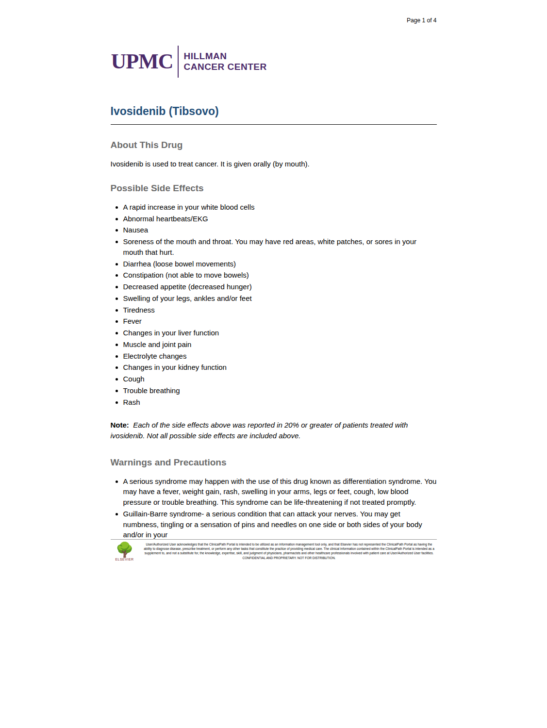Page 1 of 4
| UPMC | HILLMAN CANCER CENTER |
Ivosidenib (Tibsovo)
About This Drug
Ivosidenib is used to treat cancer. It is given orally (by mouth).
Possible Side Effects
A rapid increase in your white blood cells
Abnormal heartbeats/EKG
Nausea
Soreness of the mouth and throat. You may have red areas, white patches, or sores in your mouth that hurt.
Diarrhea (loose bowel movements)
Constipation (not able to move bowels)
Decreased appetite (decreased hunger)
Swelling of your legs, ankles and/or feet
Tiredness
Fever
Changes in your liver function
Muscle and joint pain
Electrolyte changes
Changes in your kidney function
Cough
Trouble breathing
Rash
Note: Each of the side effects above was reported in 20% or greater of patients treated with ivosidenib. Not all possible side effects are included above.
Warnings and Precautions
A serious syndrome may happen with the use of this drug known as differentiation syndrome. You may have a fever, weight gain, rash, swelling in your arms, legs or feet, cough, low blood pressure or trouble breathing. This syndrome can be life-threatening if not treated promptly.
Guillain-Barre syndrome- a serious condition that can attack your nerves. You may get numbness, tingling or a sensation of pins and needles on one side or both sides of your body and/or in your
🌳 ELSEVIER
User/Authorized User acknowledges that the ClinicalPath Portal is intended to be utilized as an information management tool only, and that Elsevier has not represented the ClinicalPath Portal as having the ability to diagnose disease, prescribe treatment, or perform any other tasks that constitute the practice of providing medical care. The clinical information contained within the ClinicalPath Portal is intended as a supplement to, and not a substitute for, the knowledge, expertise, skill, and judgment of physicians, pharmacists and other healthcare professionals involved with patient care at User/Authorized User facilities. CONFIDENTIAL AND PROPRIETARY. NOT FOR DISTRIBUTION.